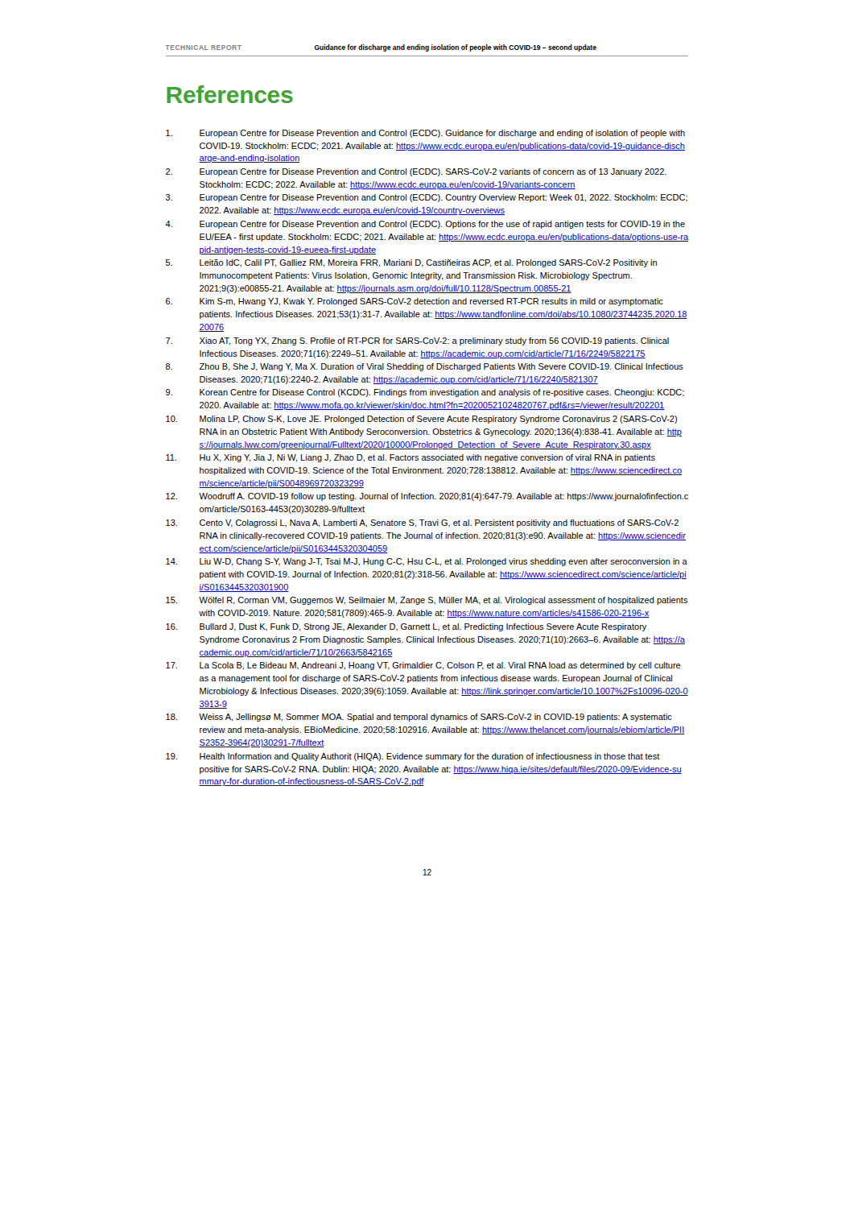Technical report Guidance for discharge and ending isolation of people with COVID-19 – second update
References
European Centre for Disease Prevention and Control (ECDC). Guidance for discharge and ending of isolation of people with COVID-19. Stockholm: ECDC; 2021. Available at: https://www.ecdc.europa.eu/en/publications-data/covid-19-guidance-discharge-and-ending-isolation
European Centre for Disease Prevention and Control (ECDC). SARS-CoV-2 variants of concern as of 13 January 2022. Stockholm: ECDC; 2022. Available at: https://www.ecdc.europa.eu/en/covid-19/variants-concern
European Centre for Disease Prevention and Control (ECDC). Country Overview Report: Week 01, 2022. Stockholm: ECDC; 2022. Available at: https://www.ecdc.europa.eu/en/covid-19/country-overviews
European Centre for Disease Prevention and Control (ECDC). Options for the use of rapid antigen tests for COVID-19 in the EU/EEA - first update. Stockholm: ECDC; 2021. Available at: https://www.ecdc.europa.eu/en/publications-data/options-use-rapid-antigen-tests-covid-19-eueea-first-update
Leitão IdC, Calil PT, Galliez RM, Moreira FRR, Mariani D, Castiñeiras ACP, et al. Prolonged SARS-CoV-2 Positivity in Immunocompetent Patients: Virus Isolation, Genomic Integrity, and Transmission Risk. Microbiology Spectrum. 2021;9(3):e00855-21. Available at: https://journals.asm.org/doi/full/10.1128/Spectrum.00855-21
Kim S-m, Hwang YJ, Kwak Y. Prolonged SARS-CoV-2 detection and reversed RT-PCR results in mild or asymptomatic patients. Infectious Diseases. 2021;53(1):31-7. Available at: https://www.tandfonline.com/doi/abs/10.1080/23744235.2020.1820076
Xiao AT, Tong YX, Zhang S. Profile of RT-PCR for SARS-CoV-2: a preliminary study from 56 COVID-19 patients. Clinical Infectious Diseases. 2020;71(16):2249–51. Available at: https://academic.oup.com/cid/article/71/16/2249/5822175
Zhou B, She J, Wang Y, Ma X. Duration of Viral Shedding of Discharged Patients With Severe COVID-19. Clinical Infectious Diseases. 2020;71(16):2240-2. Available at: https://academic.oup.com/cid/article/71/16/2240/5821307
Korean Centre for Disease Control (KCDC). Findings from investigation and analysis of re-positive cases. Cheongju: KCDC; 2020. Available at: https://www.mofa.go.kr/viewer/skin/doc.html?fn=20200521024820767.pdf&rs=/viewer/result/202201
Molina LP, Chow S-K, Love JE. Prolonged Detection of Severe Acute Respiratory Syndrome Coronavirus 2 (SARS-CoV-2) RNA in an Obstetric Patient With Antibody Seroconversion. Obstetrics & Gynecology. 2020;136(4):838-41. Available at: https://journals.lww.com/greenjournal/Fulltext/2020/10000/Prolonged_Detection_of_Severe_Acute_Respiratory.30.aspx
Hu X, Xing Y, Jia J, Ni W, Liang J, Zhao D, et al. Factors associated with negative conversion of viral RNA in patients hospitalized with COVID-19. Science of the Total Environment. 2020;728:138812. Available at: https://www.sciencedirect.com/science/article/pii/S0048969720323299
Woodruff A. COVID-19 follow up testing. Journal of Infection. 2020;81(4):647-79. Available at: https://www.journalofinfection.com/article/S0163-4453(20)30289-9/fulltext
Cento V, Colagrossi L, Nava A, Lamberti A, Senatore S, Travi G, et al. Persistent positivity and fluctuations of SARS-CoV-2 RNA in clinically-recovered COVID-19 patients. The Journal of infection. 2020;81(3):e90. Available at: https://www.sciencedirect.com/science/article/pii/S0163445320304059
Liu W-D, Chang S-Y, Wang J-T, Tsai M-J, Hung C-C, Hsu C-L, et al. Prolonged virus shedding even after seroconversion in a patient with COVID-19. Journal of Infection. 2020;81(2):318-56. Available at: https://www.sciencedirect.com/science/article/pii/S0163445320301900
Wölfel R, Corman VM, Guggemos W, Seilmaier M, Zange S, Müller MA, et al. Virological assessment of hospitalized patients with COVID-2019. Nature. 2020;581(7809):465-9. Available at: https://www.nature.com/articles/s41586-020-2196-x
Bullard J, Dust K, Funk D, Strong JE, Alexander D, Garnett L, et al. Predicting Infectious Severe Acute Respiratory Syndrome Coronavirus 2 From Diagnostic Samples. Clinical Infectious Diseases. 2020;71(10):2663–6. Available at: https://academic.oup.com/cid/article/71/10/2663/5842165
La Scola B, Le Bideau M, Andreani J, Hoang VT, Grimaldier C, Colson P, et al. Viral RNA load as determined by cell culture as a management tool for discharge of SARS-CoV-2 patients from infectious disease wards. European Journal of Clinical Microbiology & Infectious Diseases. 2020;39(6):1059. Available at: https://link.springer.com/article/10.1007%2Fs10096-020-03913-9
Weiss A, Jellingsø M, Sommer MOA. Spatial and temporal dynamics of SARS-CoV-2 in COVID-19 patients: A systematic review and meta-analysis. EBioMedicine. 2020;58:102916. Available at: https://www.thelancet.com/journals/ebiom/article/PIIS2352-3964(20)30291-7/fulltext
Health Information and Quality Authorit (HIQA). Evidence summary for the duration of infectiousness in those that test positive for SARS-CoV-2 RNA. Dublin: HIQA; 2020. Available at: https://www.hiqa.ie/sites/default/files/2020-09/Evidence-summary-for-duration-of-infectiousness-of-SARS-CoV-2.pdf
12